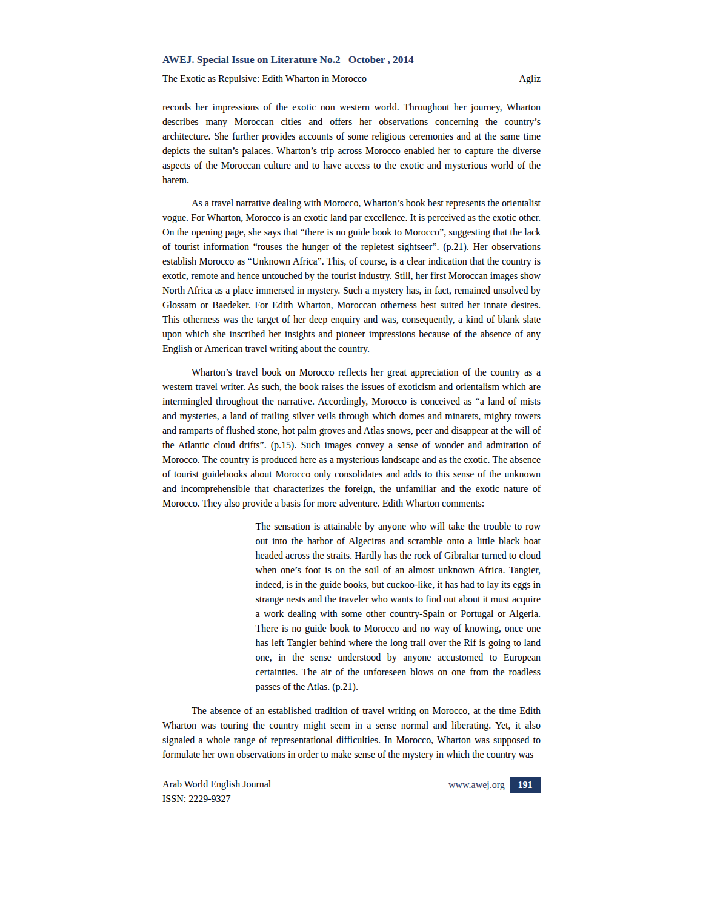AWEJ. Special Issue on Literature No.2 October , 2014
The Exotic as Repulsive: Edith Wharton in Morocco Agliz
records her impressions of the exotic non western world. Throughout her journey, Wharton describes many Moroccan cities and offers her observations concerning the country’s architecture. She further provides accounts of some religious ceremonies and at the same time depicts the sultan’s palaces. Wharton’s trip across Morocco enabled her to capture the diverse aspects of the Moroccan culture and to have access to the exotic and mysterious world of the harem.
As a travel narrative dealing with Morocco, Wharton’s book best represents the orientalist vogue. For Wharton, Morocco is an exotic land par excellence. It is perceived as the exotic other. On the opening page, she says that “there is no guide book to Morocco”, suggesting that the lack of tourist information “rouses the hunger of the repletest sightseer”. (p.21). Her observations establish Morocco as “Unknown Africa”. This, of course, is a clear indication that the country is exotic, remote and hence untouched by the tourist industry. Still, her first Moroccan images show North Africa as a place immersed in mystery. Such a mystery has, in fact, remained unsolved by Glossam or Baedeker. For Edith Wharton, Moroccan otherness best suited her innate desires. This otherness was the target of her deep enquiry and was, consequently, a kind of blank slate upon which she inscribed her insights and pioneer impressions because of the absence of any English or American travel writing about the country.
Wharton’s travel book on Morocco reflects her great appreciation of the country as a western travel writer. As such, the book raises the issues of exoticism and orientalism which are intermingled throughout the narrative. Accordingly, Morocco is conceived as “a land of mists and mysteries, a land of trailing silver veils through which domes and minarets, mighty towers and ramparts of flushed stone, hot palm groves and Atlas snows, peer and disappear at the will of the Atlantic cloud drifts”. (p.15). Such images convey a sense of wonder and admiration of Morocco. The country is produced here as a mysterious landscape and as the exotic. The absence of tourist guidebooks about Morocco only consolidates and adds to this sense of the unknown and incomprehensible that characterizes the foreign, the unfamiliar and the exotic nature of Morocco. They also provide a basis for more adventure. Edith Wharton comments:
The sensation is attainable by anyone who will take the trouble to row out into the harbor of Algeciras and scramble onto a little black boat headed across the straits. Hardly has the rock of Gibraltar turned to cloud when one’s foot is on the soil of an almost unknown Africa. Tangier, indeed, is in the guide books, but cuckoo-like, it has had to lay its eggs in strange nests and the traveler who wants to find out about it must acquire a work dealing with some other country-Spain or Portugal or Algeria. There is no guide book to Morocco and no way of knowing, once one has left Tangier behind where the long trail over the Rif is going to land one, in the sense understood by anyone accustomed to European certainties. The air of the unforeseen blows on one from the roadless passes of the Atlas. (p.21).
The absence of an established tradition of travel writing on Morocco, at the time Edith Wharton was touring the country might seem in a sense normal and liberating. Yet, it also signaled a whole range of representational difficulties. In Morocco, Wharton was supposed to formulate her own observations in order to make sense of the mystery in which the country was
Arab World English Journal ISSN: 2229-9327
www.awej.org 191